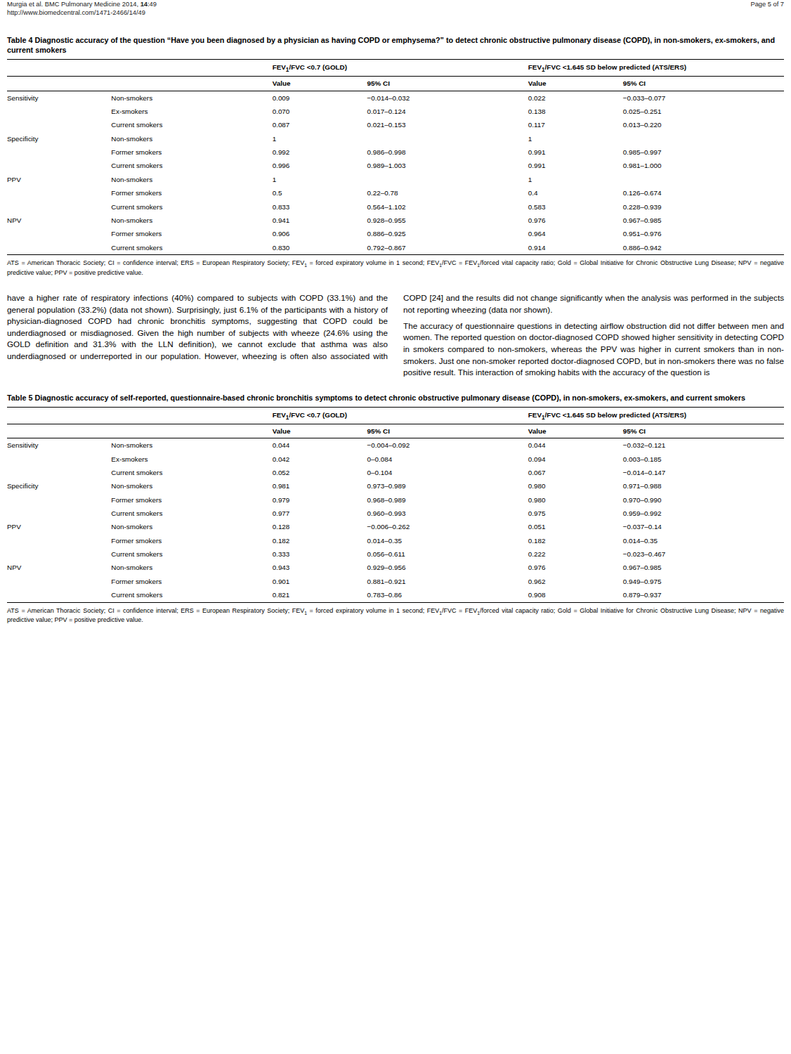Murgia et al. BMC Pulmonary Medicine 2014, 14:49
http://www.biomedcentral.com/1471-2466/14/49
Page 5 of 7
Table 4 Diagnostic accuracy of the question “Have you been diagnosed by a physician as having COPD or emphysema?” to detect chronic obstructive pulmonary disease (COPD), in non-smokers, ex-smokers, and current smokers
| | | FEV 1 /FVC <0.7 (GOLD) | FEV 1 /FVC <1.645 SD below predicted (ATS/ERS) |
| --- | --- | --- | --- |
| | | Value | 95% CI | Value | 95% CI |
| Sensitivity | Non-smokers | 0.009 | −0.014–0.032 | 0.022 | −0.033–0.077 |
| | Ex-smokers | 0.070 | 0.017–0.124 | 0.138 | 0.025–0.251 |
| | Current smokers | 0.087 | 0.021–0.153 | 0.117 | 0.013–0.220 |
| Specificity | Non-smokers | 1 | | 1 | |
| | Former smokers | 0.992 | 0.986–0.998 | 0.991 | 0.985–0.997 |
| | Current smokers | 0.996 | 0.989–1.003 | 0.991 | 0.981–1.000 |
| PPV | Non-smokers | 1 | | 1 | |
| | Former smokers | 0.5 | 0.22–0.78 | 0.4 | 0.126–0.674 |
| | Current smokers | 0.833 | 0.564–1.102 | 0.583 | 0.228–0.939 |
| NPV | Non-smokers | 0.941 | 0.928–0.955 | 0.976 | 0.967–0.985 |
| | Former smokers | 0.906 | 0.886–0.925 | 0.964 | 0.951–0.976 |
| | Current smokers | 0.830 | 0.792–0.867 | 0.914 | 0.886–0.942 |
ATS = American Thoracic Society; CI = confidence interval; ERS = European Respiratory Society; FEV1 = forced expiratory volume in 1 second; FEV1/FVC = FEV1/forced vital capacity ratio; Gold = Global Initiative for Chronic Obstructive Lung Disease; NPV = negative predictive value; PPV = positive predictive value.
have a higher rate of respiratory infections (40%) compared to subjects with COPD (33.1%) and the general population (33.2%) (data not shown). Surprisingly, just 6.1% of the participants with a history of physician-diagnosed COPD had chronic bronchitis symptoms, suggesting that COPD could be underdiagnosed or misdiagnosed. Given the high number of subjects with wheeze (24.6% using the GOLD definition and 31.3% with the LLN definition), we cannot exclude that asthma was also underdiagnosed or underreported in our population. However, wheezing is often also associated with COPD [24] and the results did not change significantly when the analysis was performed in the subjects not reporting wheezing (data nor shown).
The accuracy of questionnaire questions in detecting airflow obstruction did not differ between men and women. The reported question on doctor-diagnosed COPD showed higher sensitivity in detecting COPD in smokers compared to non-smokers, whereas the PPV was higher in current smokers than in non-smokers. Just one non-smoker reported doctor-diagnosed COPD, but in non-smokers there was no false positive result. This interaction of smoking habits with the accuracy of the question is
Table 5 Diagnostic accuracy of self-reported, questionnaire-based chronic bronchitis symptoms to detect chronic obstructive pulmonary disease (COPD), in non-smokers, ex-smokers, and current smokers
| | | FEV 1 /FVC <0.7 (GOLD) | FEV 1 /FVC <1.645 SD below predicted (ATS/ERS) |
| --- | --- | --- | --- |
| | | Value | 95% CI | Value | 95% CI |
| Sensitivity | Non-smokers | 0.044 | −0.004–0.092 | 0.044 | −0.032–0.121 |
| | Ex-smokers | 0.042 | 0–0.084 | 0.094 | 0.003–0.185 |
| | Current smokers | 0.052 | 0–0.104 | 0.067 | −0.014–0.147 |
| Specificity | Non-smokers | 0.981 | 0.973–0.989 | 0.980 | 0.971–0.988 |
| | Former smokers | 0.979 | 0.968–0.989 | 0.980 | 0.970–0.990 |
| | Current smokers | 0.977 | 0.960–0.993 | 0.975 | 0.959–0.992 |
| PPV | Non-smokers | 0.128 | −0.006–0.262 | 0.051 | −0.037–0.14 |
| | Former smokers | 0.182 | 0.014–0.35 | 0.182 | 0.014–0.35 |
| | Current smokers | 0.333 | 0.056–0.611 | 0.222 | −0.023–0.467 |
| NPV | Non-smokers | 0.943 | 0.929–0.956 | 0.976 | 0.967–0.985 |
| | Former smokers | 0.901 | 0.881–0.921 | 0.962 | 0.949–0.975 |
| | Current smokers | 0.821 | 0.783–0.86 | 0.908 | 0.879–0.937 |
ATS = American Thoracic Society; CI = confidence interval; ERS = European Respiratory Society; FEV1 = forced expiratory volume in 1 second; FEV1/FVC = FEV1/forced vital capacity ratio; Gold = Global Initiative for Chronic Obstructive Lung Disease; NPV = negative predictive value; PPV = positive predictive value.